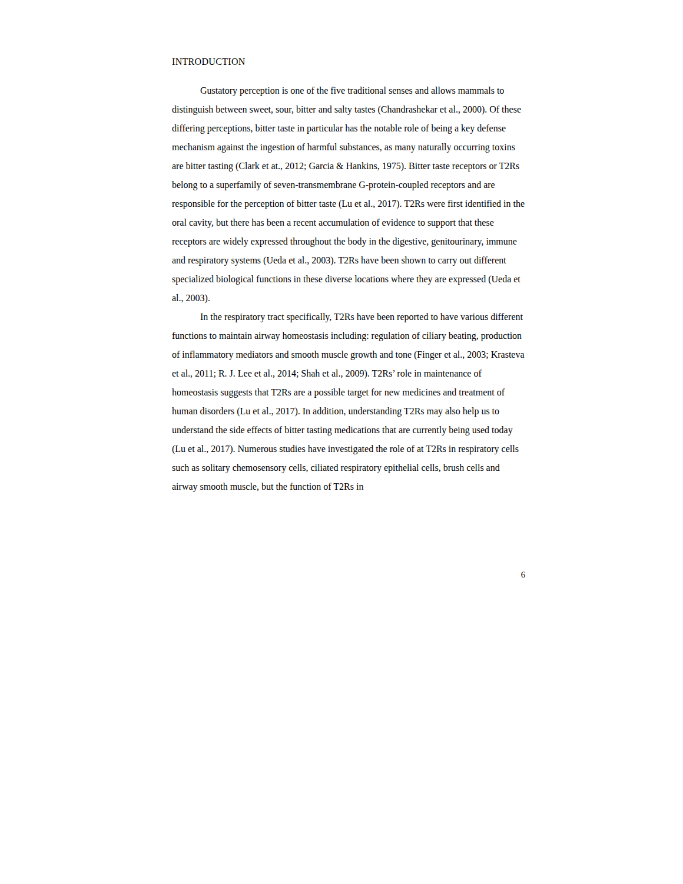INTRODUCTION
Gustatory perception is one of the five traditional senses and allows mammals to distinguish between sweet, sour, bitter and salty tastes (Chandrashekar et al., 2000). Of these differing perceptions, bitter taste in particular has the notable role of being a key defense mechanism against the ingestion of harmful substances, as many naturally occurring toxins are bitter tasting (Clark et at., 2012; Garcia & Hankins, 1975). Bitter taste receptors or T2Rs belong to a superfamily of seven-transmembrane G-protein-coupled receptors and are responsible for the perception of bitter taste (Lu et al., 2017). T2Rs were first identified in the oral cavity, but there has been a recent accumulation of evidence to support that these receptors are widely expressed throughout the body in the digestive, genitourinary, immune and respiratory systems (Ueda et al., 2003). T2Rs have been shown to carry out different specialized biological functions in these diverse locations where they are expressed (Ueda et al., 2003).
In the respiratory tract specifically, T2Rs have been reported to have various different functions to maintain airway homeostasis including: regulation of ciliary beating, production of inflammatory mediators and smooth muscle growth and tone (Finger et al., 2003; Krasteva et al., 2011; R. J. Lee et al., 2014; Shah et al., 2009). T2Rs’ role in maintenance of homeostasis suggests that T2Rs are a possible target for new medicines and treatment of human disorders (Lu et al., 2017). In addition, understanding T2Rs may also help us to understand the side effects of bitter tasting medications that are currently being used today (Lu et al., 2017). Numerous studies have investigated the role of at T2Rs in respiratory cells such as solitary chemosensory cells, ciliated respiratory epithelial cells, brush cells and airway smooth muscle, but the function of T2Rs in
6